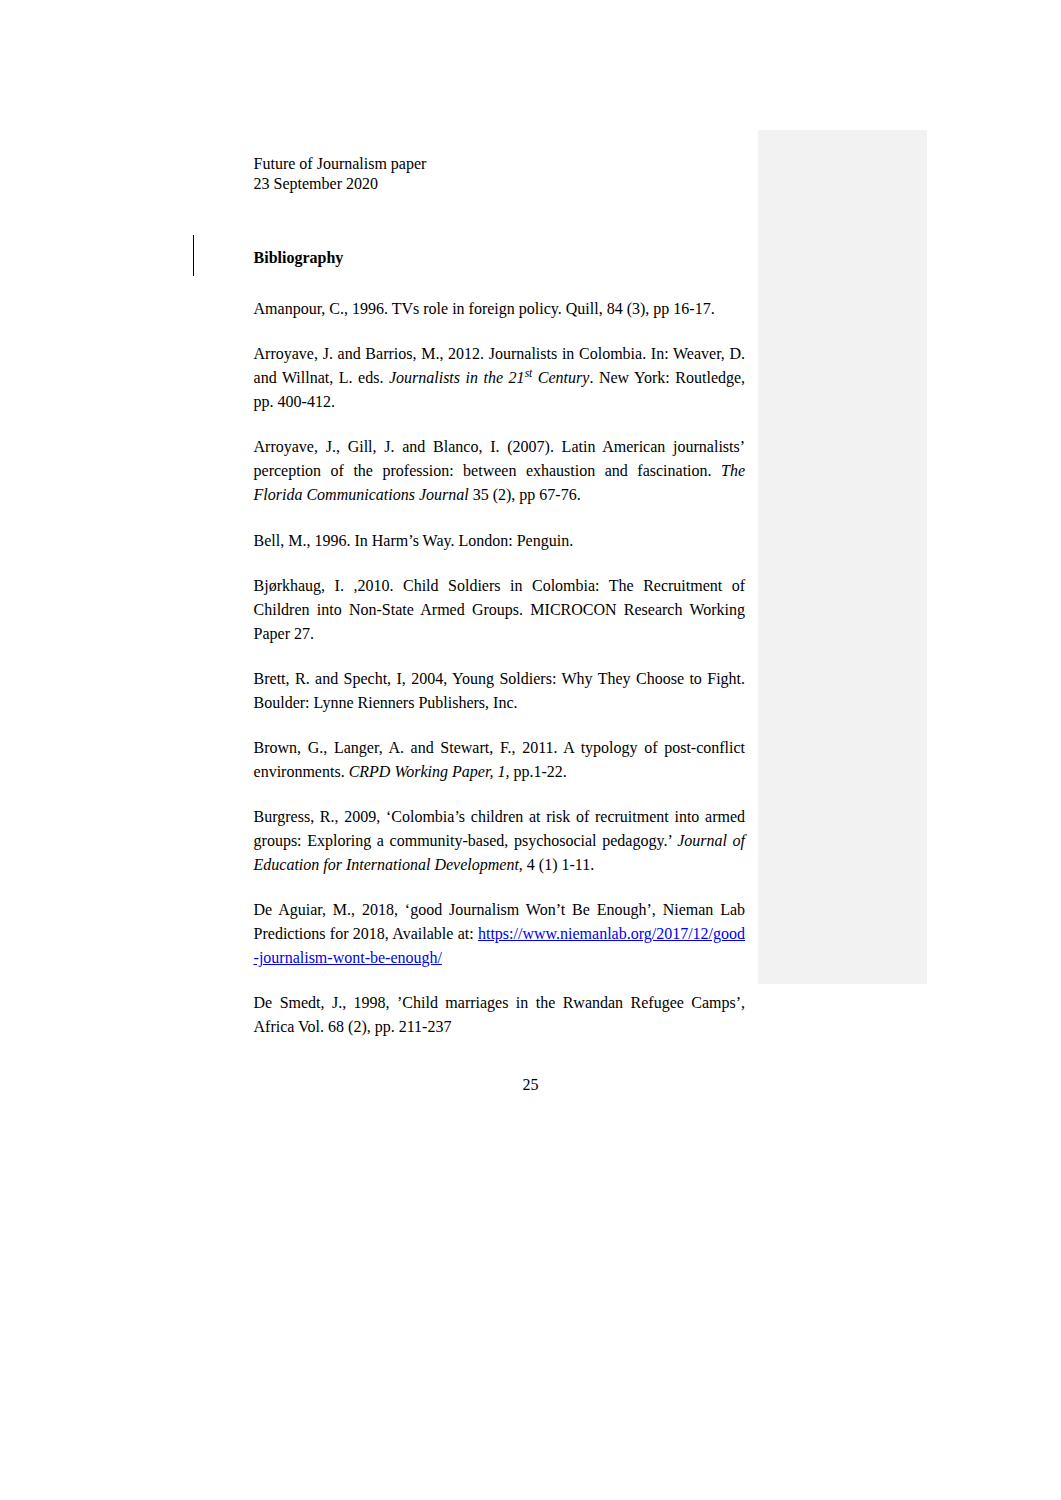Future of Journalism paper
23 September 2020
Bibliography
Amanpour, C., 1996. TVs role in foreign policy. Quill, 84 (3), pp 16-17.
Arroyave, J. and Barrios, M., 2012. Journalists in Colombia. In: Weaver, D. and Willnat, L. eds. Journalists in the 21st Century. New York: Routledge, pp. 400-412.
Arroyave, J., Gill, J. and Blanco, I. (2007). Latin American journalists’ perception of the profession: between exhaustion and fascination. The Florida Communications Journal 35 (2), pp 67-76.
Bell, M., 1996. In Harm’s Way. London: Penguin.
Bjørkhaug, I. ,2010. Child Soldiers in Colombia: The Recruitment of Children into Non-State Armed Groups. MICROCON Research Working Paper 27.
Brett, R. and Specht, I, 2004, Young Soldiers: Why They Choose to Fight. Boulder: Lynne Rienners Publishers, Inc.
Brown, G., Langer, A. and Stewart, F., 2011. A typology of post-conflict environments. CRPD Working Paper, 1, pp.1-22.
Burgress, R., 2009, ‘Colombia’s children at risk of recruitment into armed groups: Exploring a community-based, psychosocial pedagogy.’ Journal of Education for International Development, 4 (1) 1-11.
De Aguiar, M., 2018, ‘good Journalism Won’t Be Enough’, Nieman Lab Predictions for 2018, Available at: https://www.niemanlab.org/2017/12/good-journalism-wont-be-enough/
De Smedt, J., 1998, ’Child marriages in the Rwandan Refugee Camps’, Africa Vol. 68 (2), pp. 211-237
25